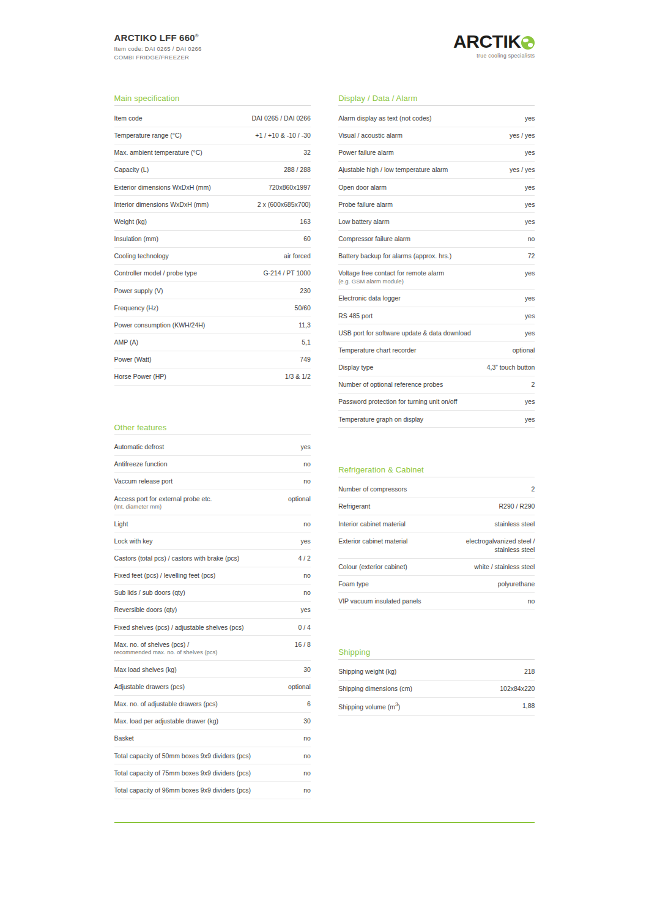ARCTIKO LFF 660®
Item code: DAI 0265 / DAI 0266
Combi fridge/freezer
ARCTIK
true cooling specialists
Main specification
| Item code | DAI 0265 / DAI 0266 |
| Temperature range (°C) | +1 / +10 & -10 / -30 |
| Max. ambient temperature (°C) | 32 |
| Capacity (L) | 288 / 288 |
| Exterior dimensions WxDxH (mm) | 720x860x1997 |
| Interior dimensions WxDxH (mm) | 2 x (600x685x700) |
| Weight (kg) | 163 |
| Insulation (mm) | 60 |
| Cooling technology | air forced |
| Controller model / probe type | G-214 / PT 1000 |
| Power supply (V) | 230 |
| Frequency (Hz) | 50/60 |
| Power consumption (KWH/24H) | 11,3 |
| AMP (A) | 5,1 |
| Power (Watt) | 749 |
| Horse Power (HP) | 1/3 & 1/2 |
Other features
| Automatic defrost | yes |
| Antifreeze function | no |
| Vaccum release port | no |
| Access port for external probe etc. (Int. diameter mm) | optional |
| Light | no |
| Lock with key | yes |
| Castors (total pcs) / castors with brake (pcs) | 4 / 2 |
| Fixed feet (pcs) / levelling feet (pcs) | no |
| Sub lids / sub doors (qty) | no |
| Reversible doors (qty) | yes |
| Fixed shelves (pcs) / adjustable shelves (pcs) | 0 / 4 |
| Max. no. of shelves (pcs) / recommended max. no. of shelves (pcs) | 16 / 8 |
| Max load shelves (kg) | 30 |
| Adjustable drawers (pcs) | optional |
| Max. no. of adjustable drawers (pcs) | 6 |
| Max. load per adjustable drawer (kg) | 30 |
| Basket | no |
| Total capacity of 50mm boxes 9x9 dividers (pcs) | no |
| Total capacity of 75mm boxes 9x9 dividers (pcs) | no |
| Total capacity of 96mm boxes 9x9 dividers (pcs) | no |
Display / Data / Alarm
| Alarm display as text (not codes) | yes |
| Visual / acoustic alarm | yes / yes |
| Power failure alarm | yes |
| Ajustable high / low temperature alarm | yes / yes |
| Open door alarm | yes |
| Probe failure alarm | yes |
| Low battery alarm | yes |
| Compressor failure alarm | no |
| Battery backup for alarms (approx. hrs.) | 72 |
| Voltage free contact for remote alarm (e.g. GSM alarm module) | yes |
| Electronic data logger | yes |
| RS 485 port | yes |
| USB port for software update & data download | yes |
| Temperature chart recorder | optional |
| Display type | 4,3” touch button |
| Number of optional reference probes | 2 |
| Password protection for turning unit on/off | yes |
| Temperature graph on display | yes |
Refrigeration & Cabinet
| Number of compressors | 2 |
| Refrigerant | R290 / R290 |
| Interior cabinet material | stainless steel |
| Exterior cabinet material | electrogalvanized steel / stainless steel |
| Colour (exterior cabinet) | white / stainless steel |
| Foam type | polyurethane |
| VIP vacuum insulated panels | no |
Shipping
| Shipping weight (kg) | 218 |
| Shipping dimensions (cm) | 102x84x220 |
| Shipping volume (m 3 ) | 1,88 |